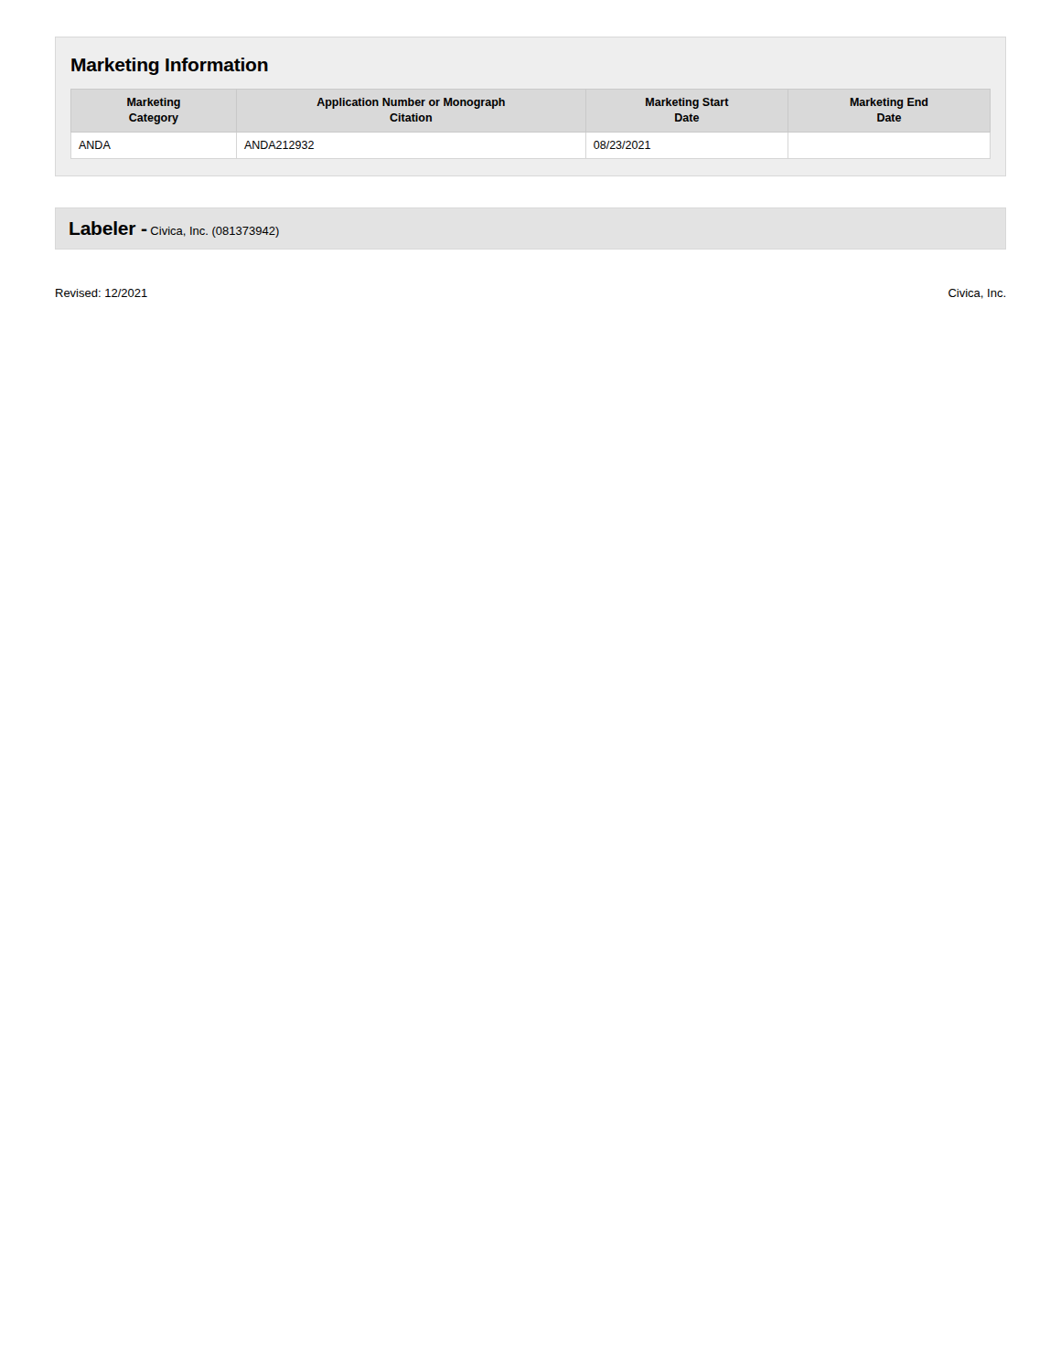Marketing Information
| Marketing Category | Application Number or Monograph Citation | Marketing Start Date | Marketing End Date |
| --- | --- | --- | --- |
| ANDA | ANDA212932 | 08/23/2021 | |
Labeler - Civica, Inc. (081373942)
Revised: 12/2021 Civica, Inc.